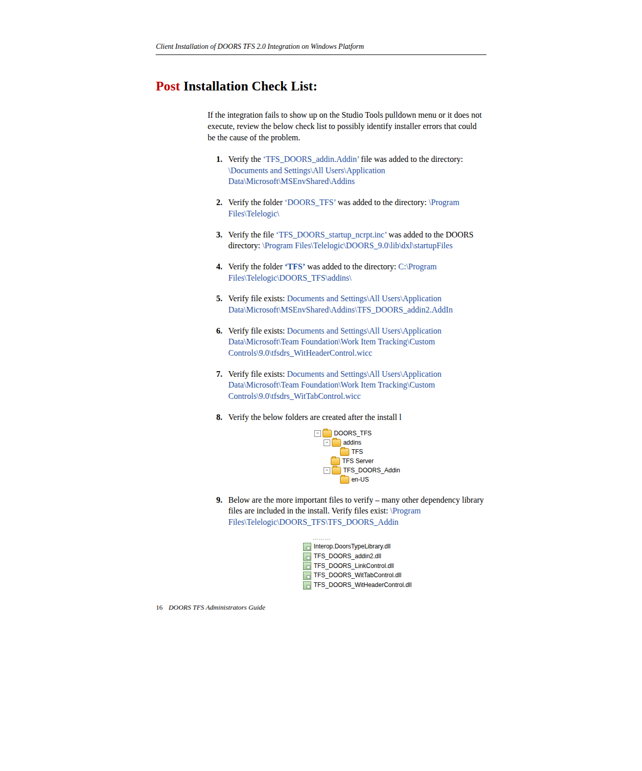Client Installation of DOORS TFS 2.0 Integration on Windows Platform
Post Installation Check List:
If the integration fails to show up on the Studio Tools pulldown menu or it does not execute, review the below check list to possibly identify installer errors that could be the cause of the problem.
Verify the ‘TFS_DOORS_addin.Addin’ file was added to the directory: \Documents and Settings\All Users\Application Data\Microsoft\MSEnvShared\Addins
Verify the folder ‘DOORS_TFS’ was added to the directory: \Program Files\Telelogic\
Verify the file ‘TFS_DOORS_startup_ncrpt.inc’ was added to the DOORS directory: \Program Files\Telelogic\DOORS_9.0\lib\dxl\startupFiles
Verify the folder ‘TFS’ was added to the directory: C:\Program Files\Telelogic\DOORS_TFS\addins\
Verify file exists: Documents and Settings\All Users\Application Data\Microsoft\MSEnvShared\Addins\TFS_DOORS_addin2.AddIn
Verify file exists: Documents and Settings\All Users\Application Data\Microsoft\Team Foundation\Work Item Tracking\Custom Controls\9.0\tfsdrs_WitHeaderControl.wicc
Verify file exists: Documents and Settings\All Users\Application Data\Microsoft\Team Foundation\Work Item Tracking\Custom Controls\9.0\tfsdrs_WitTabControl.wicc
Verify the below folders are created after the install l
− DOORS_TFS
− addins
TFS
TFS Server
− TFS_DOORS_Addin
en-US
Below are the more important files to verify – many other dependency library files are included in the install. Verify files exist: \Program Files\Telelogic\DOORS_TFS\TFS_DOORS_Addin
………
Interop.DoorsTypeLibrary.dll
TFS_DOORS_addin2.dll
TFS_DOORS_LinkControl.dll
TFS_DOORS_WitTabControl.dll
TFS_DOORS_WitHeaderControl.dll
16 DOORS TFS Administrators Guide